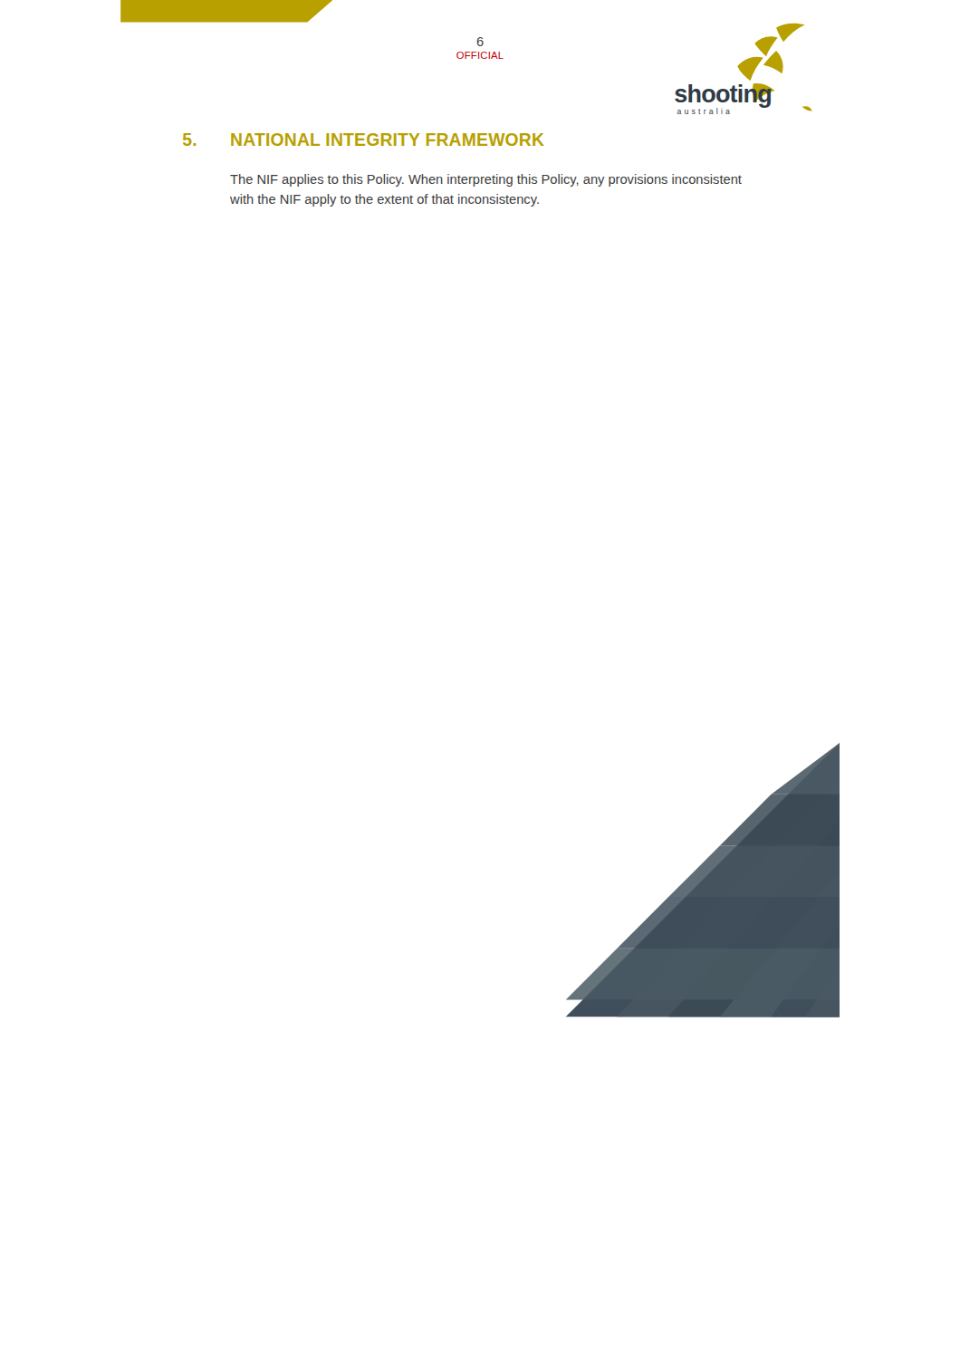6
OFFICIAL
shooting australia
5. NATIONAL INTEGRITY FRAMEWORK
The NIF applies to this Policy. When interpreting this Policy, any provisions inconsistent with the NIF apply to the extent of that inconsistency.